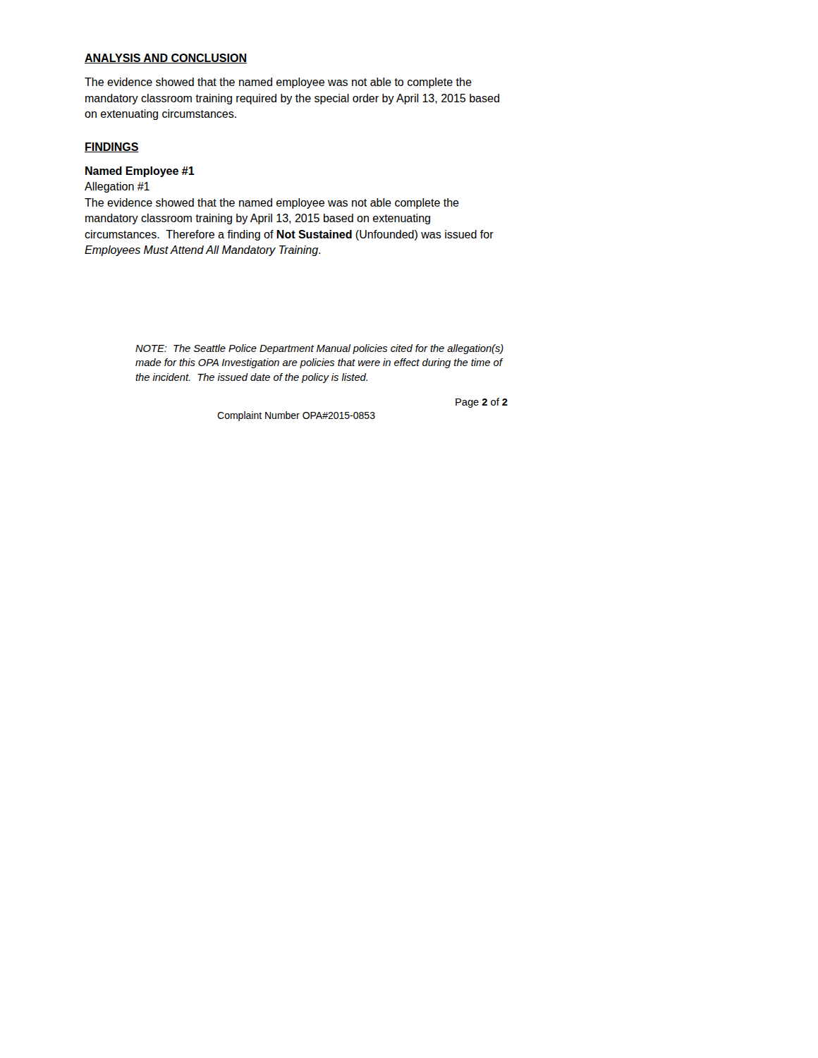ANALYSIS AND CONCLUSION
The evidence showed that the named employee was not able to complete the mandatory classroom training required by the special order by April 13, 2015 based on extenuating circumstances.
FINDINGS
Named Employee #1
Allegation #1
The evidence showed that the named employee was not able complete the mandatory classroom training by April 13, 2015 based on extenuating circumstances. Therefore a finding of Not Sustained (Unfounded) was issued for Employees Must Attend All Mandatory Training.
NOTE: The Seattle Police Department Manual policies cited for the allegation(s) made for this OPA Investigation are policies that were in effect during the time of the incident. The issued date of the policy is listed.
Page 2 of 2
Complaint Number OPA#2015-0853